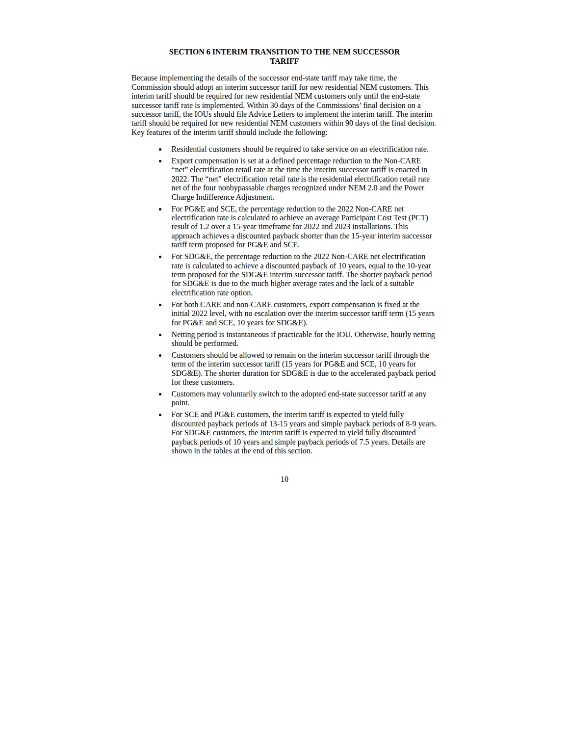Section 6 Interim Transition to the NEM Successor
Tariff
Because implementing the details of the successor end-state tariff may take time, the Commission should adopt an interim successor tariff for new residential NEM customers. This interim tariff should be required for new residential NEM customers only until the end-state successor tariff rate is implemented. Within 30 days of the Commissions’ final decision on a successor tariff, the IOUs should file Advice Letters to implement the interim tariff. The interim tariff should be required for new residential NEM customers within 90 days of the final decision. Key features of the interim tariff should include the following:
Residential customers should be required to take service on an electrification rate.
Export compensation is set at a defined percentage reduction to the Non-CARE “net” electrification retail rate at the time the interim successor tariff is enacted in 2022. The “net” electrification retail rate is the residential electrification retail rate net of the four nonbypassable charges recognized under NEM 2.0 and the Power Charge Indifference Adjustment.
For PG&E and SCE, the percentage reduction to the 2022 Non-CARE net electrification rate is calculated to achieve an average Participant Cost Test (PCT) result of 1.2 over a 15-year timeframe for 2022 and 2023 installations. This approach achieves a discounted payback shorter than the 15-year interim successor tariff term proposed for PG&E and SCE.
For SDG&E, the percentage reduction to the 2022 Non-CARE net electrification rate is calculated to achieve a discounted payback of 10 years, equal to the 10-year term proposed for the SDG&E interim successor tariff. The shorter payback period for SDG&E is due to the much higher average rates and the lack of a suitable electrification rate option.
For both CARE and non-CARE customers, export compensation is fixed at the initial 2022 level, with no escalation over the interim successor tariff term (15 years for PG&E and SCE, 10 years for SDG&E).
Netting period is instantaneous if practicable for the IOU. Otherwise, hourly netting should be performed.
Customers should be allowed to remain on the interim successor tariff through the term of the interim successor tariff (15 years for PG&E and SCE, 10 years for SDG&E). The shorter duration for SDG&E is due to the accelerated payback period for these customers.
Customers may voluntarily switch to the adopted end-state successor tariff at any point.
For SCE and PG&E customers, the interim tariff is expected to yield fully discounted payback periods of 13-15 years and simple payback periods of 8-9 years. For SDG&E customers, the interim tariff is expected to yield fully discounted payback periods of 10 years and simple payback periods of 7.5 years. Details are shown in the tables at the end of this section.
10